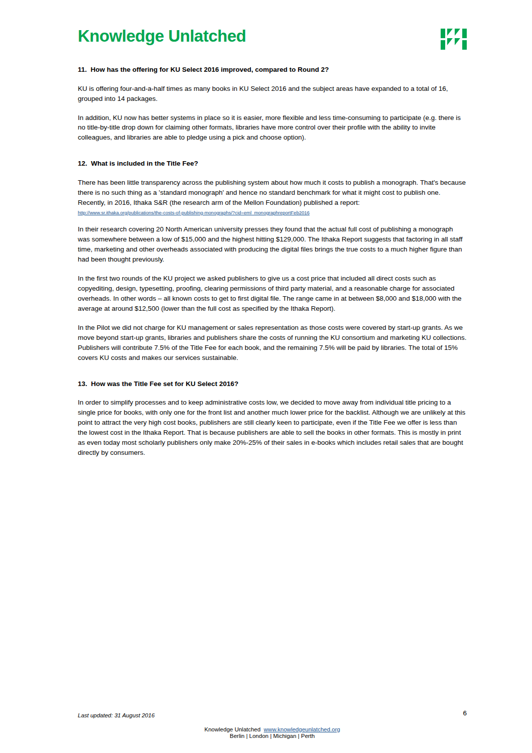Knowledge Unlatched
11. How has the offering for KU Select 2016 improved, compared to Round 2?
KU is offering four-and-a-half times as many books in KU Select 2016 and the subject areas have expanded to a total of 16, grouped into 14 packages.
In addition, KU now has better systems in place so it is easier, more flexible and less time-consuming to participate (e.g. there is no title-by-title drop down for claiming other formats, libraries have more control over their profile with the ability to invite colleagues, and libraries are able to pledge using a pick and choose option).
12. What is included in the Title Fee?
There has been little transparency across the publishing system about how much it costs to publish a monograph. That's because there is no such thing as a 'standard monograph' and hence no standard benchmark for what it might cost to publish one. Recently, in 2016, Ithaka S&R (the research arm of the Mellon Foundation) published a report:
http://www.sr.ithaka.org/publications/the-costs-of-publishing-monographs/?cid=eml_monographreportFeb2016
In their research covering 20 North American university presses they found that the actual full cost of publishing a monograph was somewhere between a low of $15,000 and the highest hitting $129,000. The Ithaka Report suggests that factoring in all staff time, marketing and other overheads associated with producing the digital files brings the true costs to a much higher figure than had been thought previously.
In the first two rounds of the KU project we asked publishers to give us a cost price that included all direct costs such as copyediting, design, typesetting, proofing, clearing permissions of third party material, and a reasonable charge for associated overheads. In other words – all known costs to get to first digital file. The range came in at between $8,000 and $18,000 with the average at around $12,500 (lower than the full cost as specified by the Ithaka Report).
In the Pilot we did not charge for KU management or sales representation as those costs were covered by start-up grants. As we move beyond start-up grants, libraries and publishers share the costs of running the KU consortium and marketing KU collections. Publishers will contribute 7.5% of the Title Fee for each book, and the remaining 7.5% will be paid by libraries. The total of 15% covers KU costs and makes our services sustainable.
13. How was the Title Fee set for KU Select 2016?
In order to simplify processes and to keep administrative costs low, we decided to move away from individual title pricing to a single price for books, with only one for the front list and another much lower price for the backlist. Although we are unlikely at this point to attract the very high cost books, publishers are still clearly keen to participate, even if the Title Fee we offer is less than the lowest cost in the Ithaka Report. That is because publishers are able to sell the books in other formats. This is mostly in print as even today most scholarly publishers only make 20%-25% of their sales in e-books which includes retail sales that are bought directly by consumers.
Last updated: 31 August 2016 6
Knowledge Unlatched www.knowledgeunlatched.org
Berlin | London | Michigan | Perth